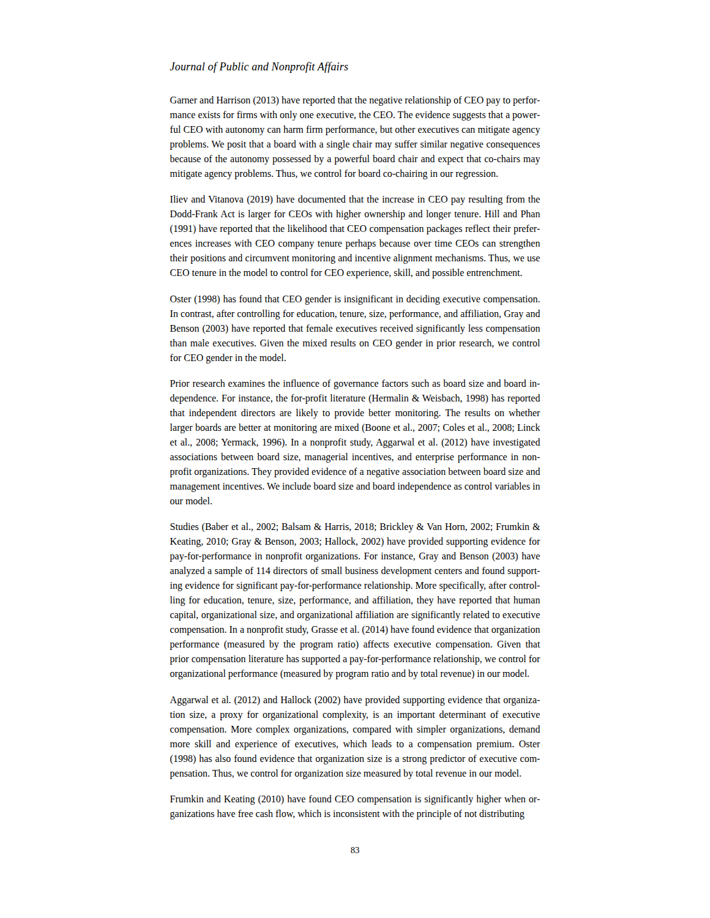Journal of Public and Nonprofit Affairs
Garner and Harrison (2013) have reported that the negative relationship of CEO pay to performance exists for firms with only one executive, the CEO. The evidence suggests that a powerful CEO with autonomy can harm firm performance, but other executives can mitigate agency problems. We posit that a board with a single chair may suffer similar negative consequences because of the autonomy possessed by a powerful board chair and expect that co-chairs may mitigate agency problems. Thus, we control for board co-chairing in our regression.
Iliev and Vitanova (2019) have documented that the increase in CEO pay resulting from the Dodd-Frank Act is larger for CEOs with higher ownership and longer tenure. Hill and Phan (1991) have reported that the likelihood that CEO compensation packages reflect their preferences increases with CEO company tenure perhaps because over time CEOs can strengthen their positions and circumvent monitoring and incentive alignment mechanisms. Thus, we use CEO tenure in the model to control for CEO experience, skill, and possible entrenchment.
Oster (1998) has found that CEO gender is insignificant in deciding executive compensation. In contrast, after controlling for education, tenure, size, performance, and affiliation, Gray and Benson (2003) have reported that female executives received significantly less compensation than male executives. Given the mixed results on CEO gender in prior research, we control for CEO gender in the model.
Prior research examines the influence of governance factors such as board size and board independence. For instance, the for-profit literature (Hermalin & Weisbach, 1998) has reported that independent directors are likely to provide better monitoring. The results on whether larger boards are better at monitoring are mixed (Boone et al., 2007; Coles et al., 2008; Linck et al., 2008; Yermack, 1996). In a nonprofit study, Aggarwal et al. (2012) have investigated associations between board size, managerial incentives, and enterprise performance in nonprofit organizations. They provided evidence of a negative association between board size and management incentives. We include board size and board independence as control variables in our model.
Studies (Baber et al., 2002; Balsam & Harris, 2018; Brickley & Van Horn, 2002; Frumkin & Keating, 2010; Gray & Benson, 2003; Hallock, 2002) have provided supporting evidence for pay-for-performance in nonprofit organizations. For instance, Gray and Benson (2003) have analyzed a sample of 114 directors of small business development centers and found supporting evidence for significant pay-for-performance relationship. More specifically, after controlling for education, tenure, size, performance, and affiliation, they have reported that human capital, organizational size, and organizational affiliation are significantly related to executive compensation. In a nonprofit study, Grasse et al. (2014) have found evidence that organization performance (measured by the program ratio) affects executive compensation. Given that prior compensation literature has supported a pay-for-performance relationship, we control for organizational performance (measured by program ratio and by total revenue) in our model.
Aggarwal et al. (2012) and Hallock (2002) have provided supporting evidence that organization size, a proxy for organizational complexity, is an important determinant of executive compensation. More complex organizations, compared with simpler organizations, demand more skill and experience of executives, which leads to a compensation premium. Oster (1998) has also found evidence that organization size is a strong predictor of executive compensation. Thus, we control for organization size measured by total revenue in our model.
Frumkin and Keating (2010) have found CEO compensation is significantly higher when organizations have free cash flow, which is inconsistent with the principle of not distributing
83